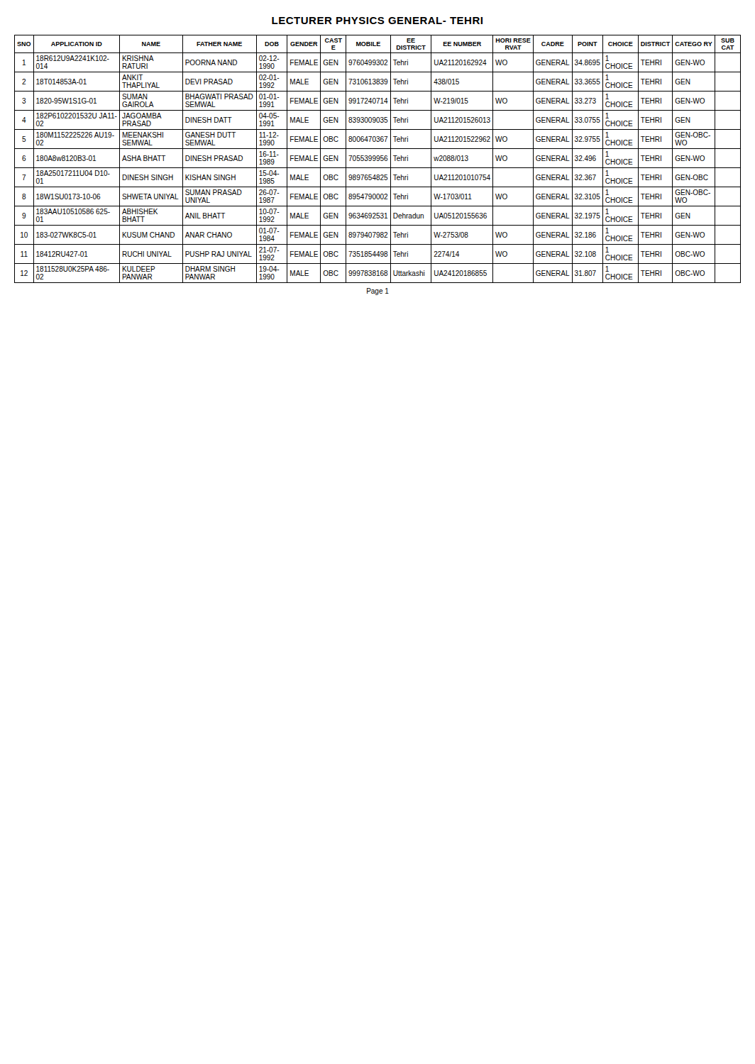LECTURER PHYSICS GENERAL- TEHRI
| SNO | APPLICATION ID | NAME | FATHER NAME | DOB | GENDER | CAST E | MOBILE | EE DISTRICT | EE NUMBER | HORI RESE RVAT | CADRE | POINT | CHOICE | DISTRICT | CATEGO RY | SUB CAT |
| --- | --- | --- | --- | --- | --- | --- | --- | --- | --- | --- | --- | --- | --- | --- | --- | --- |
| 1 | 18R612U9A2241K102-014 | KRISHNA RATURI | POORNA NAND | 02-12-1990 | FEMALE | GEN | 9760499302 | Tehri | UA21120162924 | WO | GENERAL | 34.8695 | 1 CHOICE | TEHRI | GEN-WO | |
| 2 | 18T014853A-01 | ANKIT THAPLIYAL | DEVI PRASAD | 02-01-1992 | MALE | GEN | 7310613839 | Tehri | 438/015 | | GENERAL | 33.3655 | 1 CHOICE | TEHRI | GEN | |
| 3 | 1820-95W1S1G-01 | SUMAN GAIROLA | BHAGWATI PRASAD SEMWAL | 01-01-1991 | FEMALE | GEN | 9917240714 | Tehri | W-219/015 | WO | GENERAL | 33.273 | 1 CHOICE | TEHRI | GEN-WO | |
| 4 | 182P6102201532U JA11-02 | JAGOAMBA PRASAD | DINESH DATT | 04-05-1991 | MALE | GEN | 8393009035 | Tehri | UA211201526013 | | GENERAL | 33.0755 | 1 CHOICE | TEHRI | GEN | |
| 5 | 180M1152225226 AU19-02 | MEENAKSHI SEMWAL | GANESH DUTT SEMWAL | 11-12-1990 | FEMALE | OBC | 8006470367 | Tehri | UA211201522962 | WO | GENERAL | 32.9755 | 1 CHOICE | TEHRI | GEN-OBC-WO | |
| 6 | 180A8w8120B3-01 | ASHA BHATT | DINESH PRASAD | 16-11-1989 | FEMALE | GEN | 7055399956 | Tehri | w2088/013 | WO | GENERAL | 32.496 | 1 CHOICE | TEHRI | GEN-WO | |
| 7 | 18A25017211U04 D10-01 | DINESH SINGH | KISHAN SINGH | 15-04-1985 | MALE | OBC | 9897654825 | Tehri | UA211201010754 | | GENERAL | 32.367 | 1 CHOICE | TEHRI | GEN-OBC | |
| 8 | 18W1SU0173-10-06 | SHWETA UNIYAL | SUMAN PRASAD UNIYAL | 26-07-1987 | FEMALE | OBC | 8954790002 | Tehri | W-1703/011 | WO | GENERAL | 32.3105 | 1 CHOICE | TEHRI | GEN-OBC-WO | |
| 9 | 183AAU10510586 625-01 | ABHISHEK BHATT | ANIL BHATT | 10-07-1992 | MALE | GEN | 9634692531 | Dehradun | UA05120155636 | | GENERAL | 32.1975 | 1 CHOICE | TEHRI | GEN | |
| 10 | 183-027WK8C5-01 | KUSUM CHAND | ANAR CHANO | 01-07-1984 | FEMALE | GEN | 8979407982 | Tehri | W-2753/08 | WO | GENERAL | 32.186 | 1 CHOICE | TEHRI | GEN-WO | |
| 11 | 18412RU427-01 | RUCHI UNIYAL | PUSHP RAJ UNIYAL | 21-07-1992 | FEMALE | OBC | 7351854498 | Tehri | 2274/14 | WO | GENERAL | 32.108 | 1 CHOICE | TEHRI | OBC-WO | |
| 12 | 1811528U0K25PA 486-02 | KULDEEP PANWAR | DHARM SINGH PANWAR | 19-04-1990 | MALE | OBC | 9997838168 | Uttarkashi | UA24120186855 | | GENERAL | 31.807 | 1 CHOICE | TEHRI | OBC-WO | |
Page 1